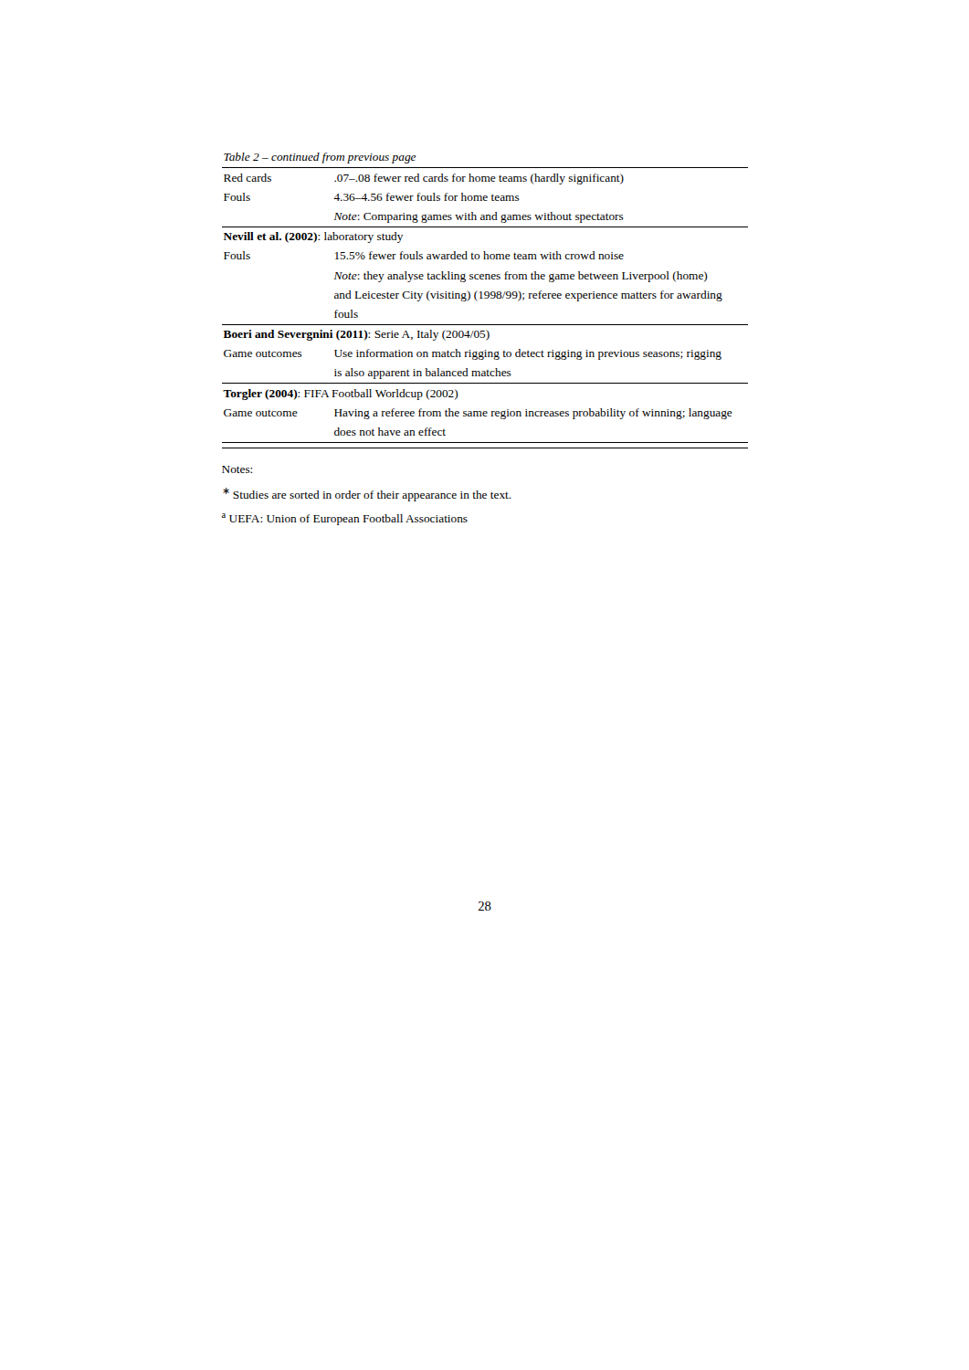Table 2 – continued from previous page
| Red cards | .07–.08 fewer red cards for home teams (hardly significant) |
| Fouls | 4.36–4.56 fewer fouls for home teams |
| | Note : Comparing games with and games without spectators |
| Nevill et al. (2002) : laboratory study |
| Fouls | 15.5% fewer fouls awarded to home team with crowd noise |
| | Note : they analyse tackling scenes from the game between Liverpool (home) |
| | and Leicester City (visiting) (1998/99); referee experience matters for awarding |
| | fouls |
| Boeri and Severgnini (2011) : Serie A, Italy (2004/05) |
| Game outcomes | Use information on match rigging to detect rigging in previous seasons; rigging |
| | is also apparent in balanced matches |
| Torgler (2004) : FIFA Football Worldcup (2002) |
| Game outcome | Having a referee from the same region increases probability of winning; language |
| | does not have an effect |
Notes:
∗ Studies are sorted in order of their appearance in the text.
a UEFA: Union of European Football Associations
28